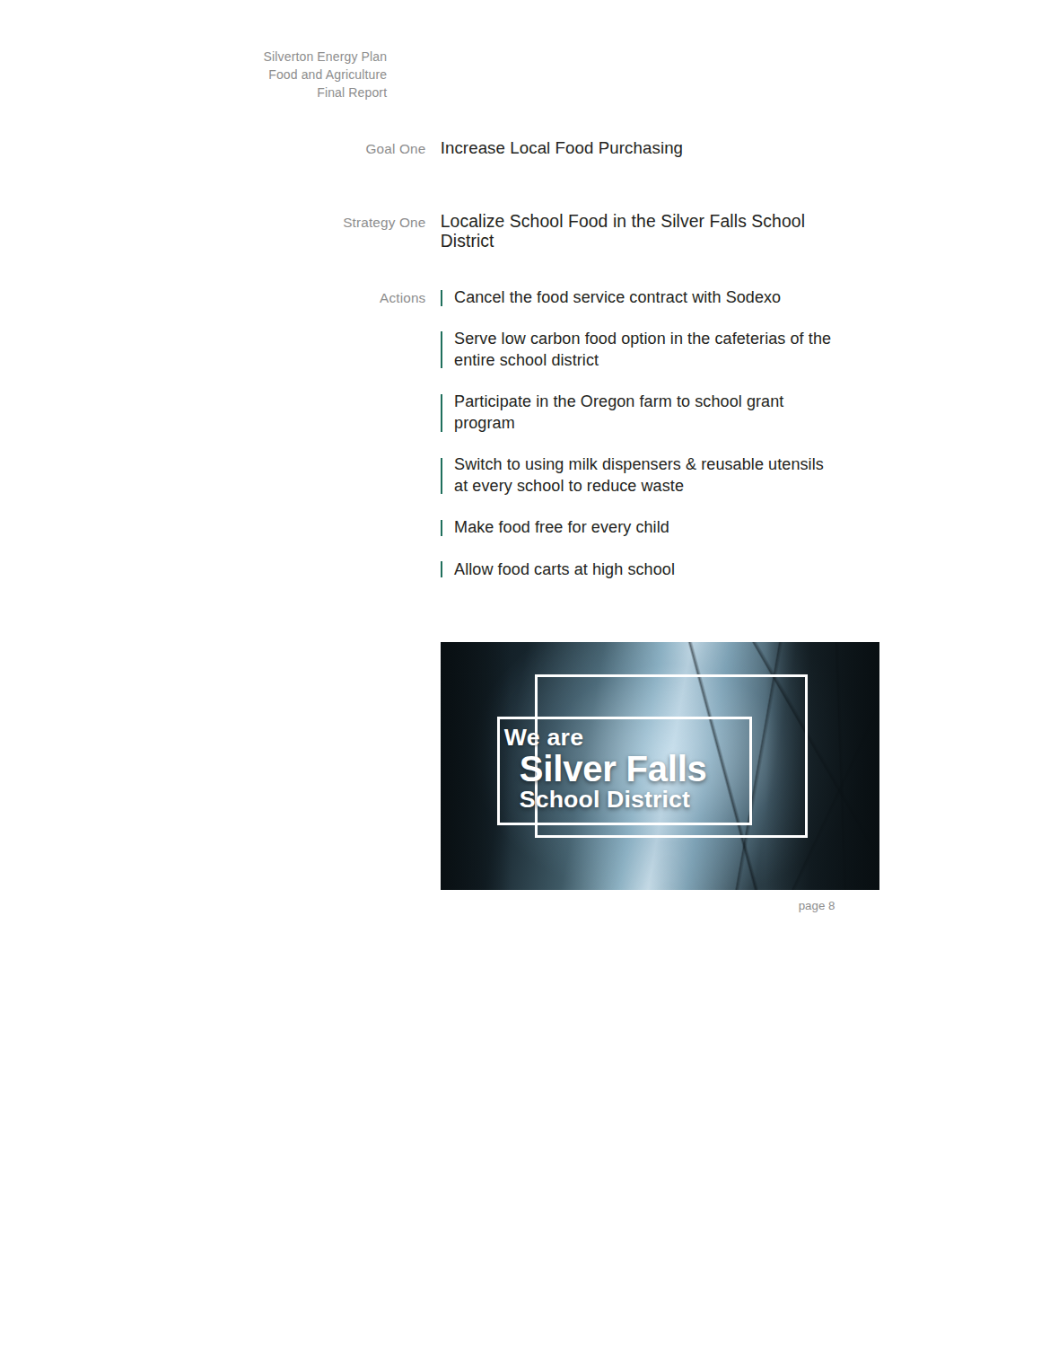Silverton Energy Plan
Food and Agriculture
Final Report
Goal One
Increase Local Food Purchasing
Strategy One
Localize School Food in the Silver Falls School District
Actions
Cancel the food service contract with Sodexo
Serve low carbon food option in the cafeterias of the entire school district
Participate in the Oregon farm to school grant program
Switch to using milk dispensers & reusable utensils at every school to reduce waste
Make food free for every child
Allow food carts at high school
We are
Silver Falls
School District
page 8